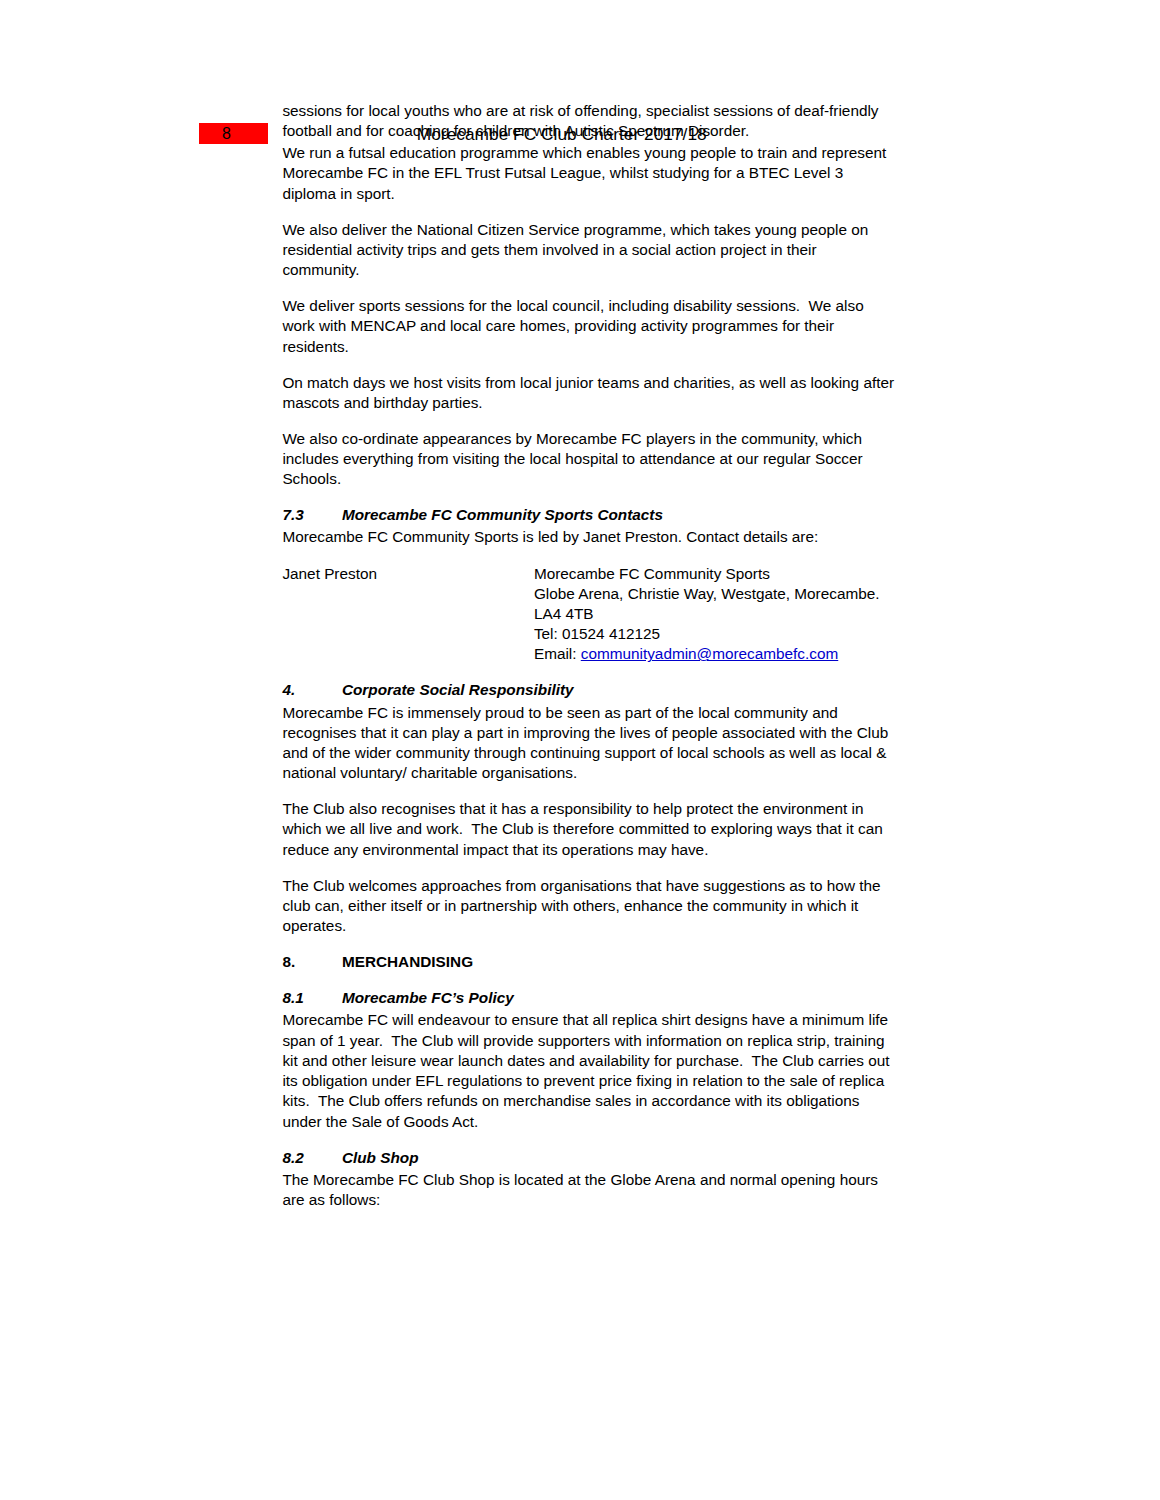8
Morecambe FC Club Charter 2017/18
sessions for local youths who are at risk of offending, specialist sessions of deaf-friendly football and for coaching for children with Autistic Spectrum Disorder.
We run a futsal education programme which enables young people to train and represent Morecambe FC in the EFL Trust Futsal League, whilst studying for a BTEC Level 3 diploma in sport.
We also deliver the National Citizen Service programme, which takes young people on residential activity trips and gets them involved in a social action project in their community.
We deliver sports sessions for the local council, including disability sessions. We also work with MENCAP and local care homes, providing activity programmes for their residents.
On match days we host visits from local junior teams and charities, as well as looking after mascots and birthday parties.
We also co-ordinate appearances by Morecambe FC players in the community, which includes everything from visiting the local hospital to attendance at our regular Soccer Schools.
7.3 Morecambe FC Community Sports Contacts
Morecambe FC Community Sports is led by Janet Preston. Contact details are:
Janet Preston
Morecambe FC Community Sports
Globe Arena, Christie Way, Westgate, Morecambe. LA4 4TB
Tel: 01524 412125
Email: communityadmin@morecambefc.com
4. Corporate Social Responsibility
Morecambe FC is immensely proud to be seen as part of the local community and recognises that it can play a part in improving the lives of people associated with the Club and of the wider community through continuing support of local schools as well as local & national voluntary/ charitable organisations.
The Club also recognises that it has a responsibility to help protect the environment in which we all live and work. The Club is therefore committed to exploring ways that it can reduce any environmental impact that its operations may have.
The Club welcomes approaches from organisations that have suggestions as to how the club can, either itself or in partnership with others, enhance the community in which it operates.
8. MERCHANDISING
8.1 Morecambe FC’s Policy
Morecambe FC will endeavour to ensure that all replica shirt designs have a minimum life span of 1 year. The Club will provide supporters with information on replica strip, training kit and other leisure wear launch dates and availability for purchase. The Club carries out its obligation under EFL regulations to prevent price fixing in relation to the sale of replica kits. The Club offers refunds on merchandise sales in accordance with its obligations under the Sale of Goods Act.
8.2 Club Shop
The Morecambe FC Club Shop is located at the Globe Arena and normal opening hours are as follows: